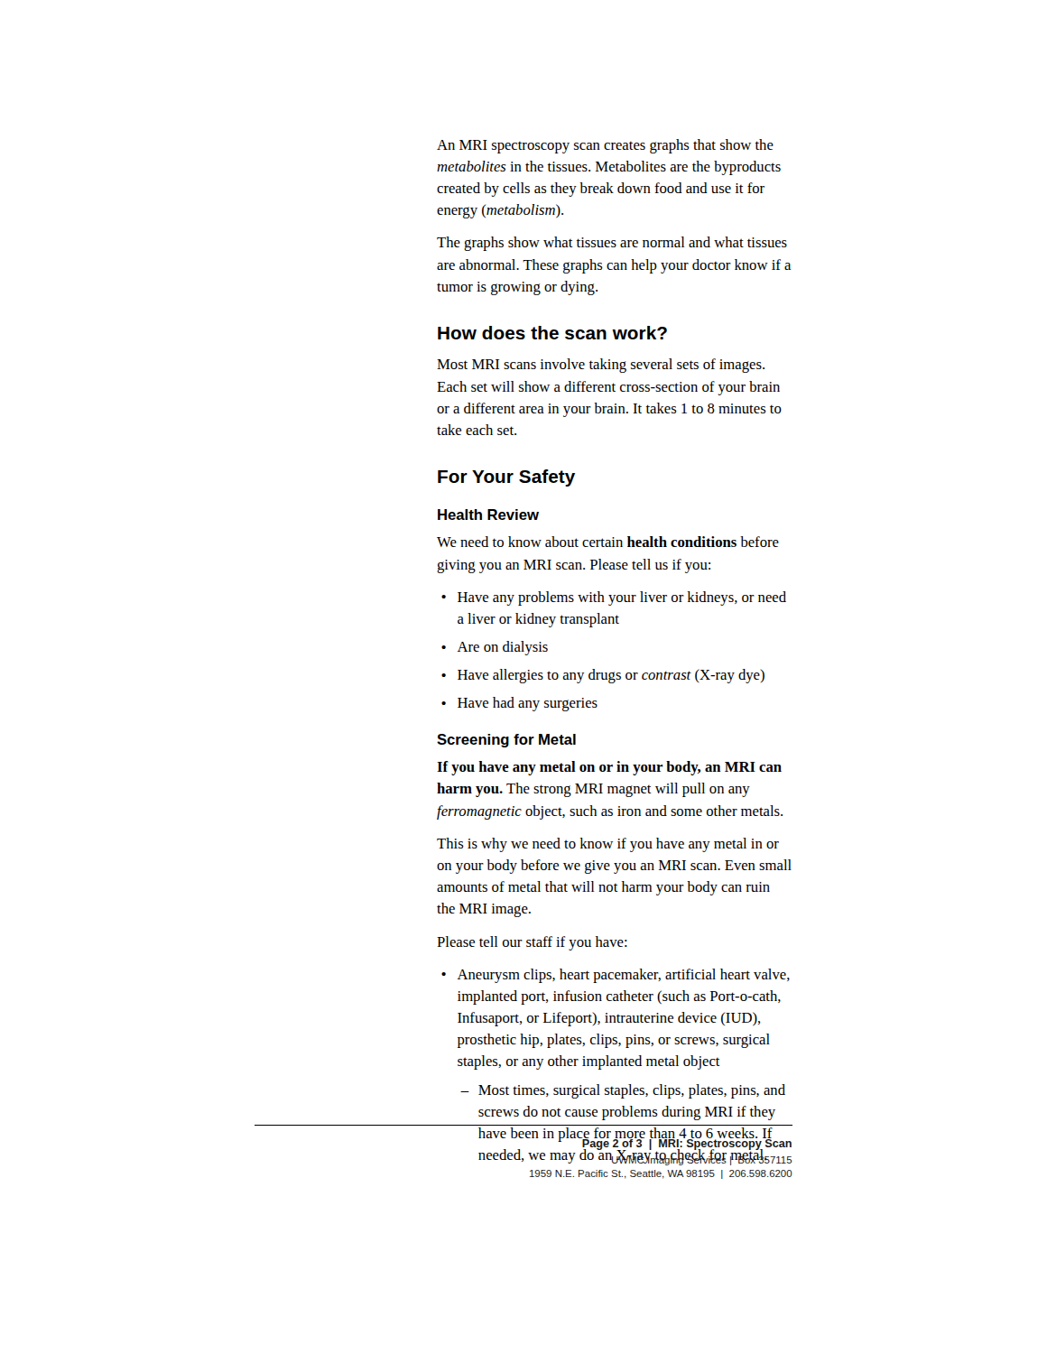An MRI spectroscopy scan creates graphs that show the metabolites in the tissues. Metabolites are the byproducts created by cells as they break down food and use it for energy (metabolism).
The graphs show what tissues are normal and what tissues are abnormal. These graphs can help your doctor know if a tumor is growing or dying.
How does the scan work?
Most MRI scans involve taking several sets of images. Each set will show a different cross-section of your brain or a different area in your brain. It takes 1 to 8 minutes to take each set.
For Your Safety
Health Review
We need to know about certain health conditions before giving you an MRI scan. Please tell us if you:
Have any problems with your liver or kidneys, or need a liver or kidney transplant
Are on dialysis
Have allergies to any drugs or contrast (X-ray dye)
Have had any surgeries
Screening for Metal
If you have any metal on or in your body, an MRI can harm you. The strong MRI magnet will pull on any ferromagnetic object, such as iron and some other metals.
This is why we need to know if you have any metal in or on your body before we give you an MRI scan. Even small amounts of metal that will not harm your body can ruin the MRI image.
Please tell our staff if you have:
Aneurysm clips, heart pacemaker, artificial heart valve, implanted port, infusion catheter (such as Port-o-cath, Infusaport, or Lifeport), intrauterine device (IUD), prosthetic hip, plates, clips, pins, or screws, surgical staples, or any other implanted metal object
Most times, surgical staples, clips, plates, pins, and screws do not cause problems during MRI if they have been in place for more than 4 to 6 weeks. If needed, we may do an X-ray to check for metal.
Page 2 of 3 | MRI: Spectroscopy Scan
UWMC Imaging Services | Box 357115
1959 N.E. Pacific St., Seattle, WA 98195 | 206.598.6200